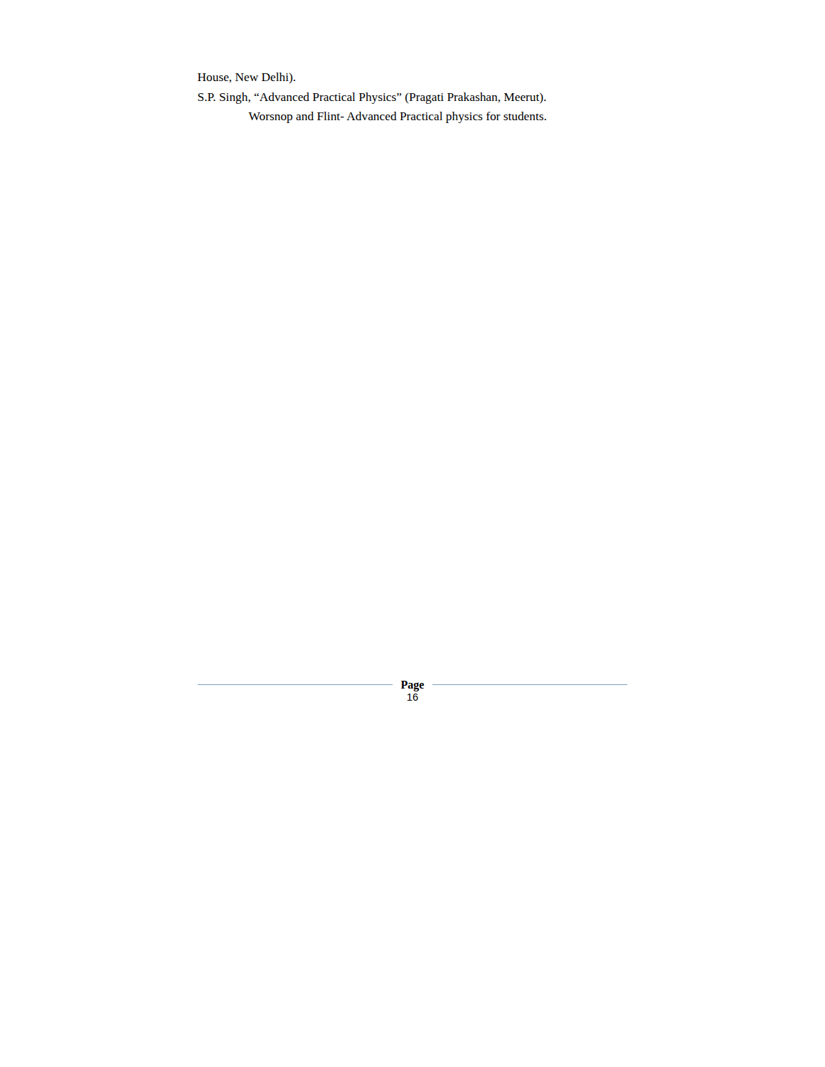House, New Delhi).
S.P. Singh, “Advanced Practical Physics” (Pragati Prakashan, Meerut).
Worsnop and Flint- Advanced Practical physics for students.
Page
16